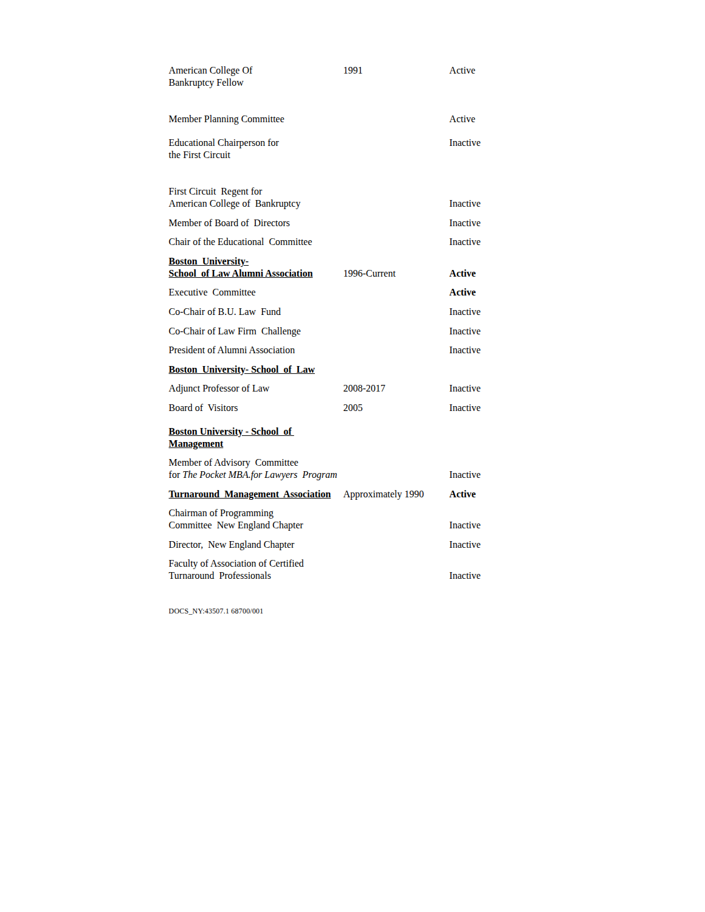| American College Of Bankruptcy Fellow | 1991 | Active |
| Member Planning Committee | | Active |
| Educational Chairperson for the First Circuit | | Inactive |
| First Circuit Regent for American College of Bankruptcy | | Inactive |
| Member of Board of Directors | | Inactive |
| Chair of the Educational Committee | | Inactive |
| Boston University- School of Law Alumni Association | 1996-Current | Active |
| Executive Committee | | Active |
| Co-Chair of B.U. Law Fund | | Inactive |
| Co-Chair of Law Firm Challenge | | Inactive |
| President of Alumni Association | | Inactive |
| Boston University- School of Law | | |
| Adjunct Professor of Law | 2008-2017 | Inactive |
| Board of Visitors | 2005 | Inactive |
| Boston University - School of Management | | |
| Member of Advisory Committee for The Pocket MBA.for Lawyers Program | | Inactive |
| Turnaround Management Association | Approximately 1990 | Active |
| Chairman of Programming Committee New England Chapter | | Inactive |
| Director, New England Chapter | | Inactive |
| Faculty of Association of Certified Turnaround Professionals | | Inactive |
DOCS_NY:43507.1 68700/001